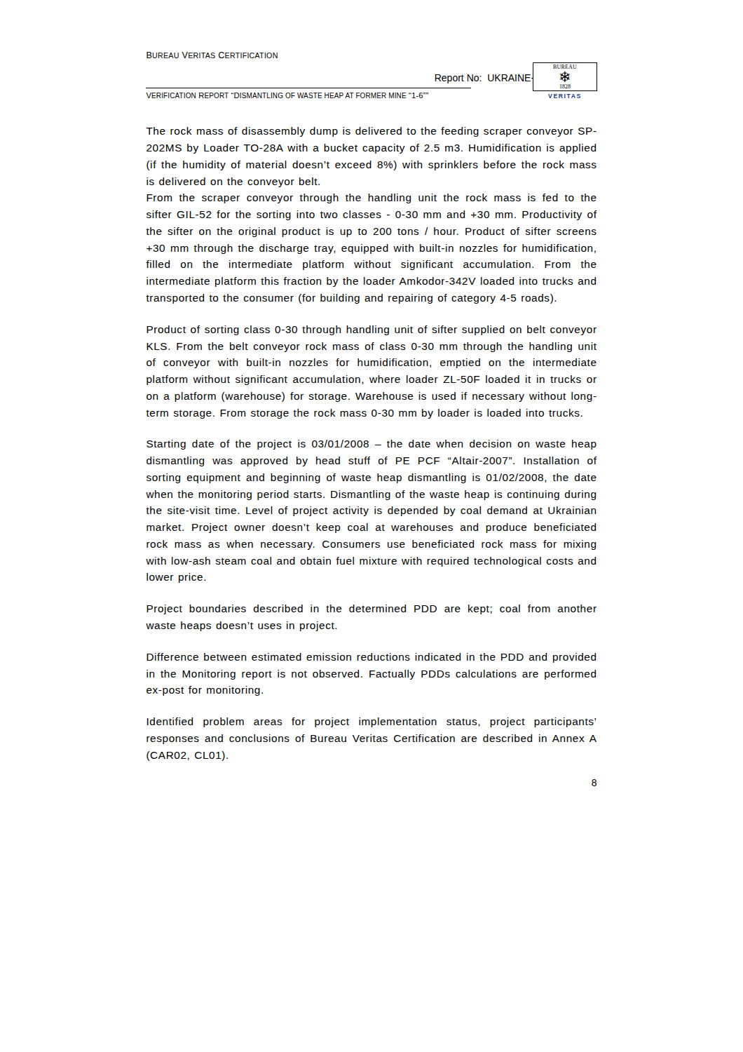BUREAU VERITAS CERTIFICATION
Report No: UKRAINE-ver/0591/2012
VERIFICATION REPORT “DISMANTLING OF WASTE HEAP AT FORMER MINE “1-6””
BUREAU
❄
1828
VERITAS
The rock mass of disassembly dump is delivered to the feeding scraper conveyor SP-202MS by Loader TO-28A with a bucket capacity of 2.5 m3. Humidification is applied (if the humidity of material doesn’t exceed 8%) with sprinklers before the rock mass is delivered on the conveyor belt.
From the scraper conveyor through the handling unit the rock mass is fed to the sifter GIL-52 for the sorting into two classes - 0-30 mm and +30 mm. Productivity of the sifter on the original product is up to 200 tons / hour. Product of sifter screens +30 mm through the discharge tray, equipped with built-in nozzles for humidification, filled on the intermediate platform without significant accumulation. From the intermediate platform this fraction by the loader Amkodor-342V loaded into trucks and transported to the consumer (for building and repairing of category 4-5 roads).
Product of sorting class 0-30 through handling unit of sifter supplied on belt conveyor KLS. From the belt conveyor rock mass of class 0-30 mm through the handling unit of conveyor with built-in nozzles for humidification, emptied on the intermediate platform without significant accumulation, where loader ZL-50F loaded it in trucks or on a platform (warehouse) for storage. Warehouse is used if necessary without long-term storage. From storage the rock mass 0-30 mm by loader is loaded into trucks.
Starting date of the project is 03/01/2008 – the date when decision on waste heap dismantling was approved by head stuff of PE PCF “Altair-2007”. Installation of sorting equipment and beginning of waste heap dismantling is 01/02/2008, the date when the monitoring period starts. Dismantling of the waste heap is continuing during the site-visit time. Level of project activity is depended by coal demand at Ukrainian market. Project owner doesn’t keep coal at warehouses and produce beneficiated rock mass as when necessary. Consumers use beneficiated rock mass for mixing with low-ash steam coal and obtain fuel mixture with required technological costs and lower price.
Project boundaries described in the determined PDD are kept; coal from another waste heaps doesn’t uses in project.
Difference between estimated emission reductions indicated in the PDD and provided in the Monitoring report is not observed. Factually PDDs calculations are performed ex-post for monitoring.
Identified problem areas for project implementation status, project participants’ responses and conclusions of Bureau Veritas Certification are described in Annex A (CAR02, CL01).
8